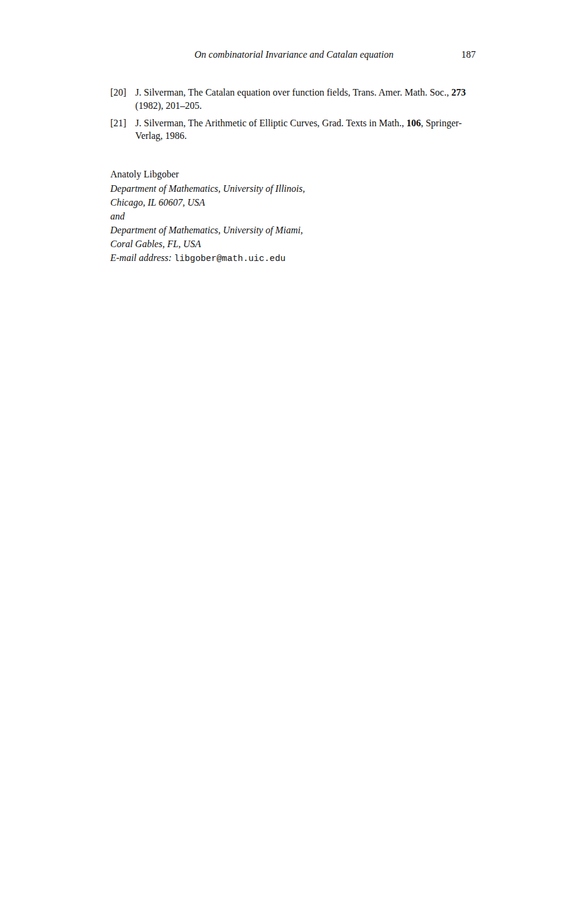On combinatorial Invariance and Catalan equation 187
[20] J. Silverman, The Catalan equation over function fields, Trans. Amer. Math. Soc., 273 (1982), 201–205.
[21] J. Silverman, The Arithmetic of Elliptic Curves, Grad. Texts in Math., 106, Springer-Verlag, 1986.
Anatoly Libgober
Department of Mathematics, University of Illinois,
Chicago, IL 60607, USA
and
Department of Mathematics, University of Miami,
Coral Gables, FL, USA
E-mail address: libgober@math.uic.edu